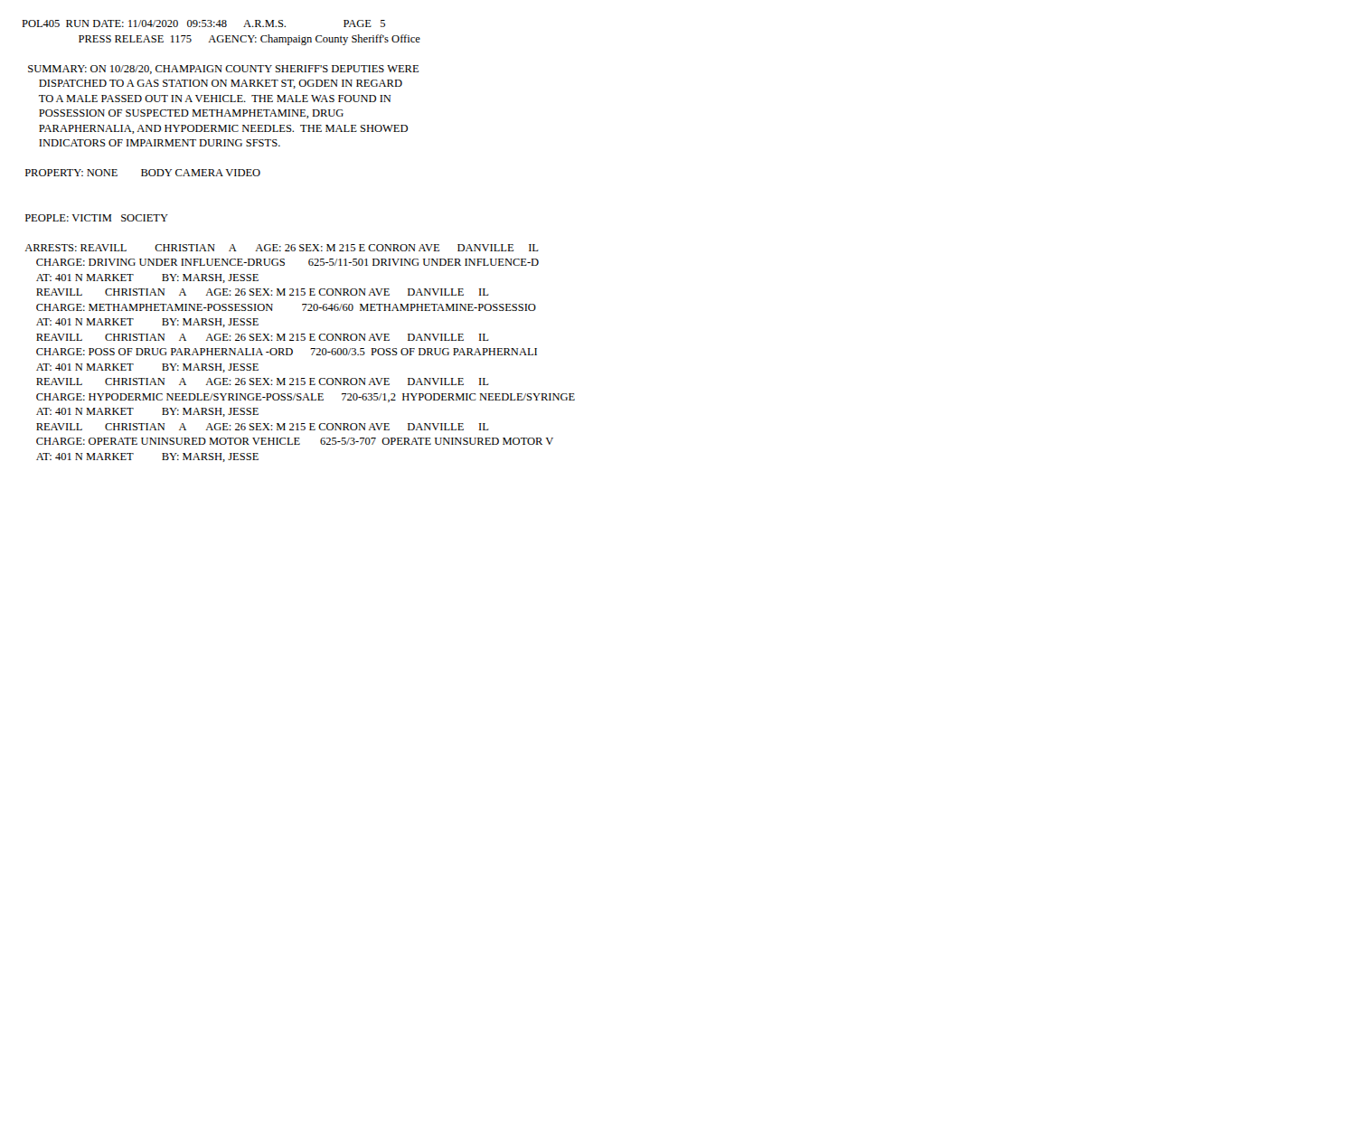POL405  RUN DATE: 11/04/2020   09:53:48      A.R.M.S.                    PAGE   5
                    PRESS RELEASE  1175      AGENCY: Champaign County Sheriff's Office

  SUMMARY: ON 10/28/20, CHAMPAIGN COUNTY SHERIFF'S DEPUTIES WERE
      DISPATCHED TO A GAS STATION ON MARKET ST, OGDEN IN REGARD
      TO A MALE PASSED OUT IN A VEHICLE.  THE MALE WAS FOUND IN
      POSSESSION OF SUSPECTED METHAMPHETAMINE, DRUG
      PARAPHERNALIA, AND HYPODERMIC NEEDLES.  THE MALE SHOWED
      INDICATORS OF IMPAIRMENT DURING SFSTS.

 PROPERTY: NONE        BODY CAMERA VIDEO


 PEOPLE: VICTIM   SOCIETY

 ARRESTS: REAVILL          CHRISTIAN     A       AGE: 26 SEX: M 215 E CONRON AVE      DANVILLE     IL
     CHARGE: DRIVING UNDER INFLUENCE-DRUGS        625-5/11-501 DRIVING UNDER INFLUENCE-D
     AT: 401 N MARKET          BY: MARSH, JESSE
     REAVILL        CHRISTIAN     A       AGE: 26 SEX: M 215 E CONRON AVE      DANVILLE     IL
     CHARGE: METHAMPHETAMINE-POSSESSION          720-646/60  METHAMPHETAMINE-POSSESSIO
     AT: 401 N MARKET          BY: MARSH, JESSE
     REAVILL        CHRISTIAN     A       AGE: 26 SEX: M 215 E CONRON AVE      DANVILLE     IL
     CHARGE: POSS OF DRUG PARAPHERNALIA -ORD      720-600/3.5  POSS OF DRUG PARAPHERNALI
     AT: 401 N MARKET          BY: MARSH, JESSE
     REAVILL        CHRISTIAN     A       AGE: 26 SEX: M 215 E CONRON AVE      DANVILLE     IL
     CHARGE: HYPODERMIC NEEDLE/SYRINGE-POSS/SALE      720-635/1,2  HYPODERMIC NEEDLE/SYRINGE
     AT: 401 N MARKET          BY: MARSH, JESSE
     REAVILL        CHRISTIAN     A       AGE: 26 SEX: M 215 E CONRON AVE      DANVILLE     IL
     CHARGE: OPERATE UNINSURED MOTOR VEHICLE       625-5/3-707  OPERATE UNINSURED MOTOR V
     AT: 401 N MARKET          BY: MARSH, JESSE